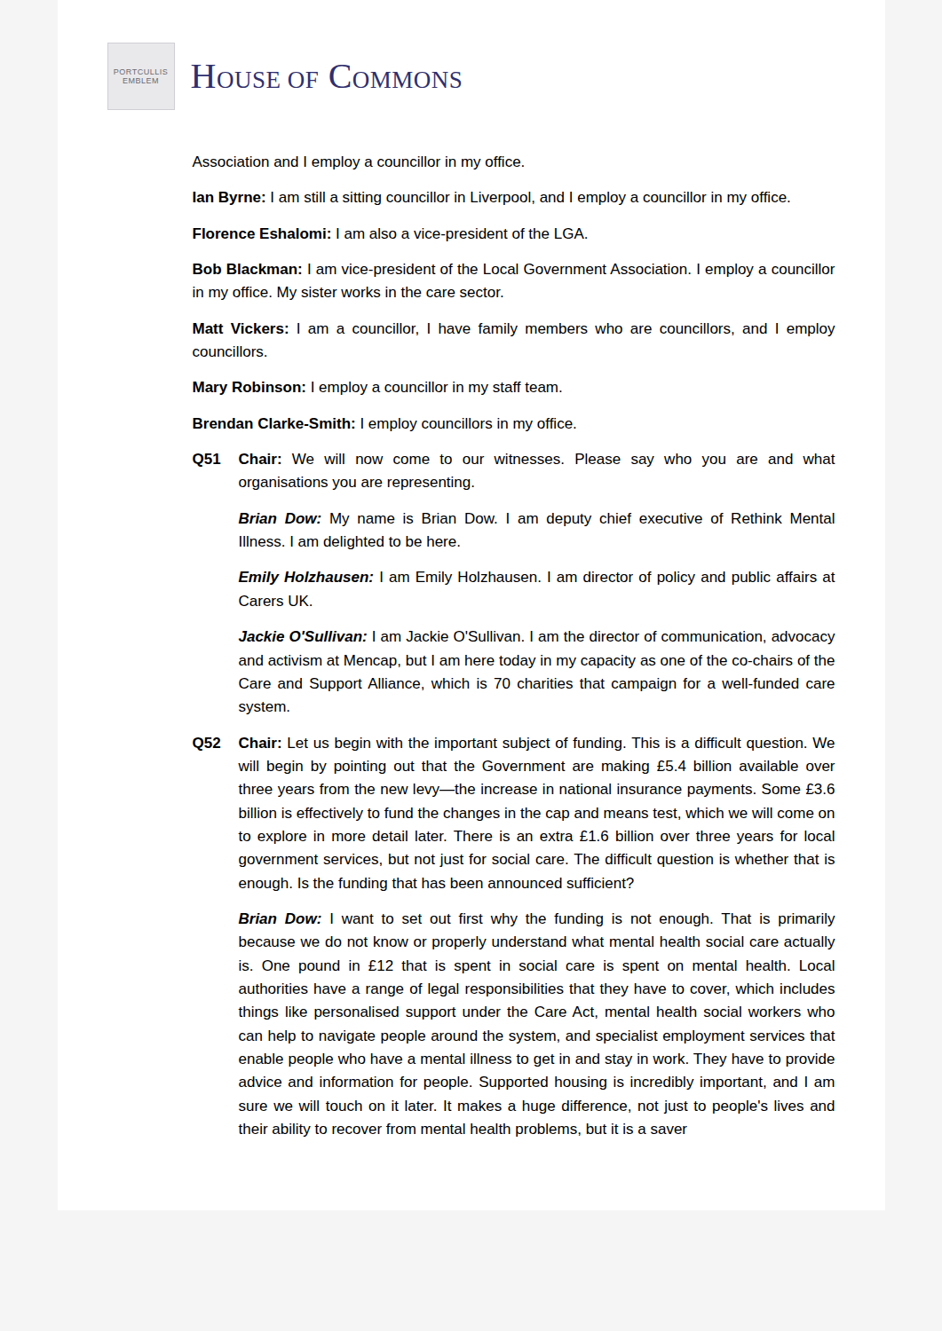PORTCULLIS
EMBLEM
HOUSE OF COMMONS
Association and I employ a councillor in my office.
Ian Byrne: I am still a sitting councillor in Liverpool, and I employ a councillor in my office.
Florence Eshalomi: I am also a vice-president of the LGA.
Bob Blackman: I am vice-president of the Local Government Association. I employ a councillor in my office. My sister works in the care sector.
Matt Vickers: I am a councillor, I have family members who are councillors, and I employ councillors.
Mary Robinson: I employ a councillor in my staff team.
Brendan Clarke-Smith: I employ councillors in my office.
Q51
Chair: We will now come to our witnesses. Please say who you are and what organisations you are representing.
Brian Dow: My name is Brian Dow. I am deputy chief executive of Rethink Mental Illness. I am delighted to be here.
Emily Holzhausen: I am Emily Holzhausen. I am director of policy and public affairs at Carers UK.
Jackie O'Sullivan: I am Jackie O'Sullivan. I am the director of communication, advocacy and activism at Mencap, but I am here today in my capacity as one of the co-chairs of the Care and Support Alliance, which is 70 charities that campaign for a well-funded care system.
Q52
Chair: Let us begin with the important subject of funding. This is a difficult question. We will begin by pointing out that the Government are making £5.4 billion available over three years from the new levy—the increase in national insurance payments. Some £3.6 billion is effectively to fund the changes in the cap and means test, which we will come on to explore in more detail later. There is an extra £1.6 billion over three years for local government services, but not just for social care. The difficult question is whether that is enough. Is the funding that has been announced sufficient?
Brian Dow: I want to set out first why the funding is not enough. That is primarily because we do not know or properly understand what mental health social care actually is. One pound in £12 that is spent in social care is spent on mental health. Local authorities have a range of legal responsibilities that they have to cover, which includes things like personalised support under the Care Act, mental health social workers who can help to navigate people around the system, and specialist employment services that enable people who have a mental illness to get in and stay in work. They have to provide advice and information for people. Supported housing is incredibly important, and I am sure we will touch on it later. It makes a huge difference, not just to people's lives and their ability to recover from mental health problems, but it is a saver